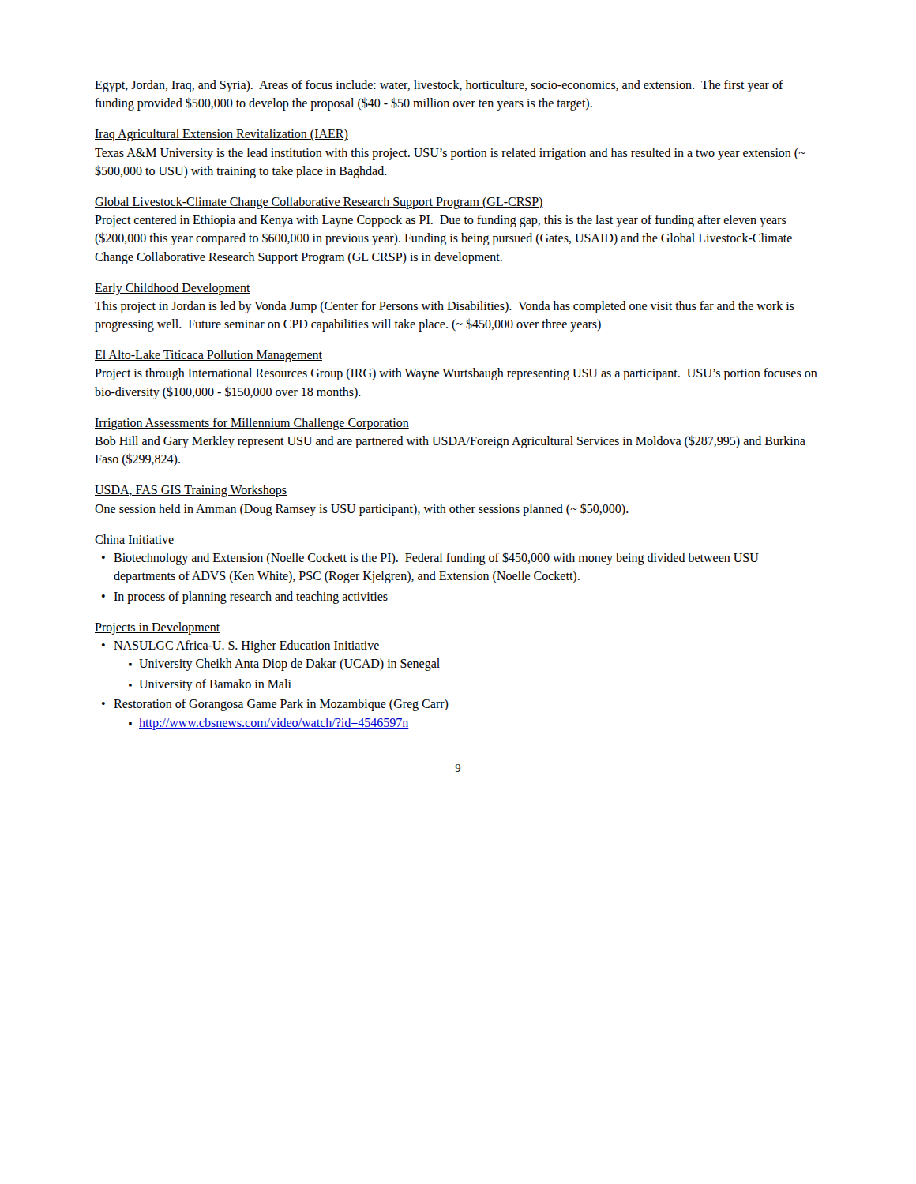Egypt, Jordan, Iraq, and Syria). Areas of focus include: water, livestock, horticulture, socio-economics, and extension. The first year of funding provided $500,000 to develop the proposal ($40 - $50 million over ten years is the target).
Iraq Agricultural Extension Revitalization (IAER)
Texas A&M University is the lead institution with this project. USU’s portion is related irrigation and has resulted in a two year extension (~ $500,000 to USU) with training to take place in Baghdad.
Global Livestock-Climate Change Collaborative Research Support Program (GL-CRSP)
Project centered in Ethiopia and Kenya with Layne Coppock as PI. Due to funding gap, this is the last year of funding after eleven years ($200,000 this year compared to $600,000 in previous year). Funding is being pursued (Gates, USAID) and the Global Livestock-Climate Change Collaborative Research Support Program (GL CRSP) is in development.
Early Childhood Development
This project in Jordan is led by Vonda Jump (Center for Persons with Disabilities). Vonda has completed one visit thus far and the work is progressing well. Future seminar on CPD capabilities will take place. (~ $450,000 over three years)
El Alto-Lake Titicaca Pollution Management
Project is through International Resources Group (IRG) with Wayne Wurtsbaugh representing USU as a participant. USU’s portion focuses on bio-diversity ($100,000 - $150,000 over 18 months).
Irrigation Assessments for Millennium Challenge Corporation
Bob Hill and Gary Merkley represent USU and are partnered with USDA/Foreign Agricultural Services in Moldova ($287,995) and Burkina Faso ($299,824).
USDA, FAS GIS Training Workshops
One session held in Amman (Doug Ramsey is USU participant), with other sessions planned (~ $50,000).
China Initiative
Biotechnology and Extension (Noelle Cockett is the PI). Federal funding of $450,000 with money being divided between USU departments of ADVS (Ken White), PSC (Roger Kjelgren), and Extension (Noelle Cockett).
In process of planning research and teaching activities
Projects in Development
NASULGC Africa-U. S. Higher Education Initiative
University Cheikh Anta Diop de Dakar (UCAD) in Senegal
University of Bamako in Mali
Restoration of Gorangosa Game Park in Mozambique (Greg Carr)
http://www.cbsnews.com/video/watch/?id=4546597n
9